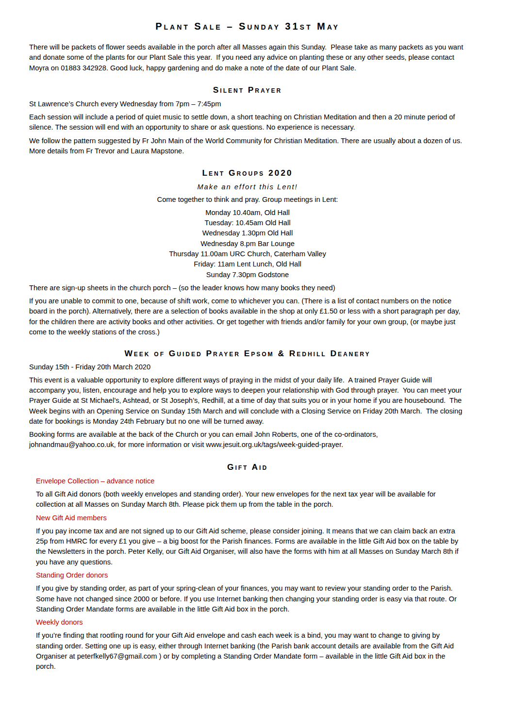Plant Sale – Sunday 31st May
There will be packets of flower seeds available in the porch after all Masses again this Sunday. Please take as many packets as you want and donate some of the plants for our Plant Sale this year. If you need any advice on planting these or any other seeds, please contact Moyra on 01883 342928. Good luck, happy gardening and do make a note of the date of our Plant Sale.
Silent Prayer
St Lawrence’s Church every Wednesday from 7pm – 7:45pm
Each session will include a period of quiet music to settle down, a short teaching on Christian Meditation and then a 20 minute period of silence. The session will end with an opportunity to share or ask questions. No experience is necessary.
We follow the pattern suggested by Fr John Main of the World Community for Christian Meditation. There are usually about a dozen of us. More details from Fr Trevor and Laura Mapstone.
Lent Groups 2020
Make an effort this Lent!
Come together to think and pray. Group meetings in Lent:
Monday 10.40am, Old Hall
Tuesday: 10.45am Old Hall
Wednesday 1.30pm Old Hall
Wednesday 8.pm Bar Lounge
Thursday 11.00am URC Church, Caterham Valley
Friday: 11am Lent Lunch, Old Hall
Sunday 7.30pm Godstone
There are sign-up sheets in the church porch – (so the leader knows how many books they need)
If you are unable to commit to one, because of shift work, come to whichever you can. (There is a list of contact numbers on the notice board in the porch). Alternatively, there are a selection of books available in the shop at only £1.50 or less with a short paragraph per day, for the children there are activity books and other activities. Or get together with friends and/or family for your own group, (or maybe just come to the weekly stations of the cross.)
Week of Guided Prayer Epsom & Redhill Deanery
Sunday 15th - Friday 20th March 2020
This event is a valuable opportunity to explore different ways of praying in the midst of your daily life. A trained Prayer Guide will accompany you, listen, encourage and help you to explore ways to deepen your relationship with God through prayer. You can meet your Prayer Guide at St Michael’s, Ashtead, or St Joseph’s, Redhill, at a time of day that suits you or in your home if you are housebound. The Week begins with an Opening Service on Sunday 15th March and will conclude with a Closing Service on Friday 20th March. The closing date for bookings is Monday 24th February but no one will be turned away.
Booking forms are available at the back of the Church or you can email John Roberts, one of the co-ordinators, johnandmau@yahoo.co.uk, for more information or visit www.jesuit.org.uk/tags/week-guided-prayer.
Gift Aid
Envelope Collection – advance notice
To all Gift Aid donors (both weekly envelopes and standing order). Your new envelopes for the next tax year will be available for collection at all Masses on Sunday March 8th. Please pick them up from the table in the porch.
New Gift Aid members
If you pay income tax and are not signed up to our Gift Aid scheme, please consider joining. It means that we can claim back an extra 25p from HMRC for every £1 you give – a big boost for the Parish finances. Forms are available in the little Gift Aid box on the table by the Newsletters in the porch. Peter Kelly, our Gift Aid Organiser, will also have the forms with him at all Masses on Sunday March 8th if you have any questions.
Standing Order donors
If you give by standing order, as part of your spring-clean of your finances, you may want to review your standing order to the Parish. Some have not changed since 2000 or before. If you use Internet banking then changing your standing order is easy via that route. Or Standing Order Mandate forms are available in the little Gift Aid box in the porch.
Weekly donors
If you’re finding that rootling round for your Gift Aid envelope and cash each week is a bind, you may want to change to giving by standing order. Setting one up is easy, either through Internet banking (the Parish bank account details are available from the Gift Aid Organiser at peterfkelly67@gmail.com ) or by completing a Standing Order Mandate form – available in the little Gift Aid box in the porch.